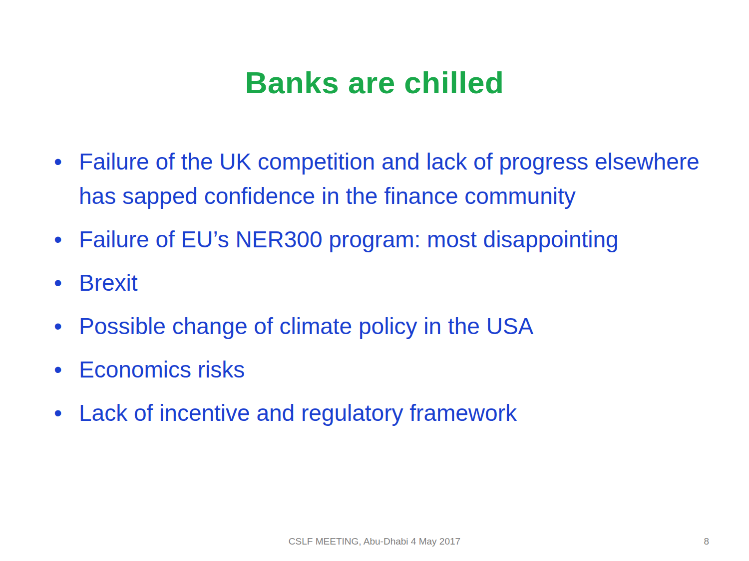Banks are chilled
Failure of the UK competition and lack of progress elsewhere has sapped confidence in the finance community
Failure of EU’s NER300 program: most disappointing
Brexit
Possible change of climate policy in the USA
Economics risks
Lack of incentive and regulatory framework
CSLF MEETING, Abu-Dhabi 4 May 2017
8